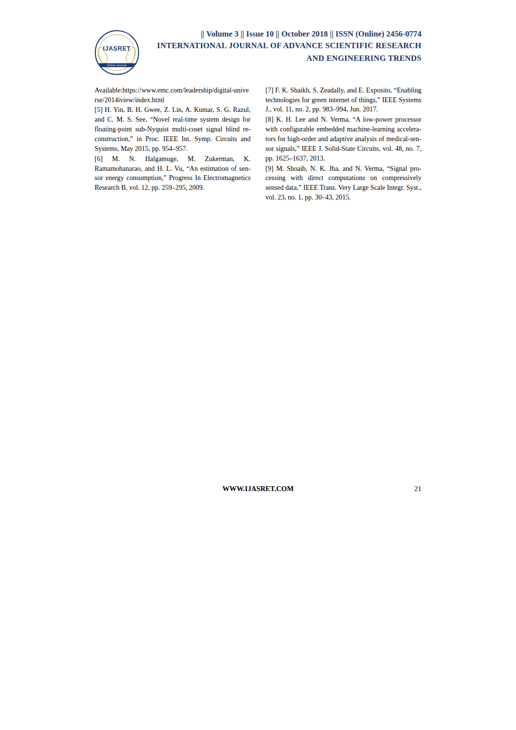IJASRET
Online Journal
|| Volume 3 || Issue 10 || October 2018 || ISSN (Online) 2456-0774
INTERNATIONAL JOURNAL OF ADVANCE SCIENTIFIC RESEARCH
AND ENGINEERING TRENDS
Available:https://www.emc.com/leadership/digital-universe/2014iview/index.html
[5] H. Yin, B. H. Gwee, Z. Lin, A. Kumar, S. G. Razul, and C. M. S. See, “Novel real-time system design for floating-point sub-Nyquist multi-coset signal blind reconstruction,” in Proc. IEEE Int. Symp. Circuits and Systems, May 2015, pp. 954–957.
[6] M. N. Halgamuge, M. Zukerman, K. Ramamohanarao, and H. L. Vu, “An estimation of sensor energy consumption,” Progress In Electromagnetics Research B, vol. 12, pp. 259–295, 2009.
[7] F. K. Shaikh, S. Zeadally, and E. Exposito, “Enabling technologies for green internet of things,” IEEE Systems J., vol. 11, no. 2, pp. 983–994, Jun. 2017.
[8] K. H. Lee and N. Verma, “A low-power processor with configurable embedded machine-learning accelerators for high-order and adaptive analysis of medical-sensor signals,” IEEE J. Solid-State Circuits, vol. 48, no. 7, pp. 1625–1637, 2013.
[9] M. Shoaib, N. K. Jha, and N. Verma, “Signal processing with direct computations on compressively sensed data,” IEEE Trans. Very Large Scale Integr. Syst., vol. 23, no. 1, pp. 30–43, 2015.
WWW.IJASRET.COM
21